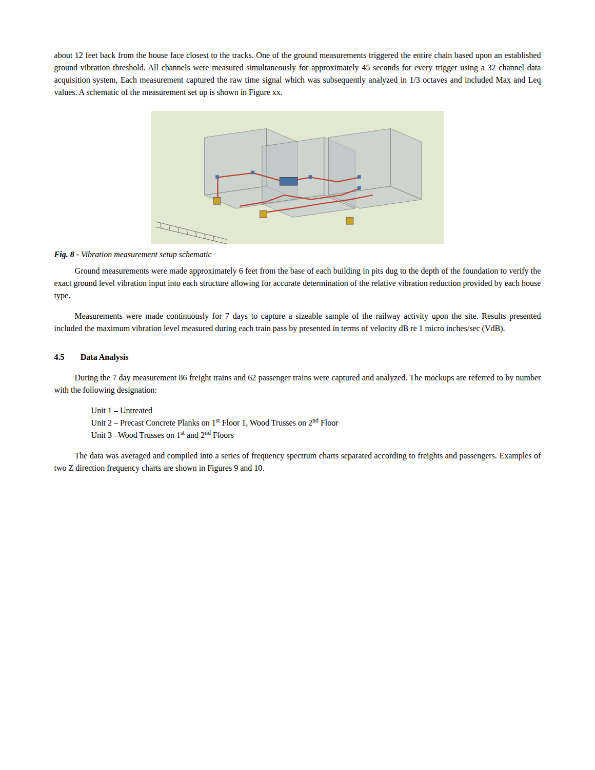about 12 feet back from the house face closest to the tracks. One of the ground measurements triggered the entire chain based upon an established ground vibration threshold. All channels were measured simultaneously for approximately 45 seconds for every trigger using a 32 channel data acquisition system, Each measurement captured the raw time signal which was subsequently analyzed in 1/3 octaves and included Max and Leq values. A schematic of the measurement set up is shown in Figure xx.
Fig. 8 - Vibration measurement setup schematic
Ground measurements were made approximately 6 feet from the base of each building in pits dug to the depth of the foundation to verify the exact ground level vibration input into each structure allowing for accurate determination of the relative vibration reduction provided by each house type.
Measurements were made continuously for 7 days to capture a sizeable sample of the railway activity upon the site. Results presented included the maximum vibration level measured during each train pass by presented in terms of velocity dB re 1 micro inches/sec (VdB).
4.5 Data Analysis
During the 7 day measurement 86 freight trains and 62 passenger trains were captured and analyzed. The mockups are referred to by number with the following designation:
Unit 1 – Untreated
Unit 2 – Precast Concrete Planks on 1st Floor 1, Wood Trusses on 2nd Floor
Unit 3 –Wood Trusses on 1st and 2nd Floors
The data was averaged and compiled into a series of frequency spectrum charts separated according to freights and passengers. Examples of two Z direction frequency charts are shown in Figures 9 and 10.